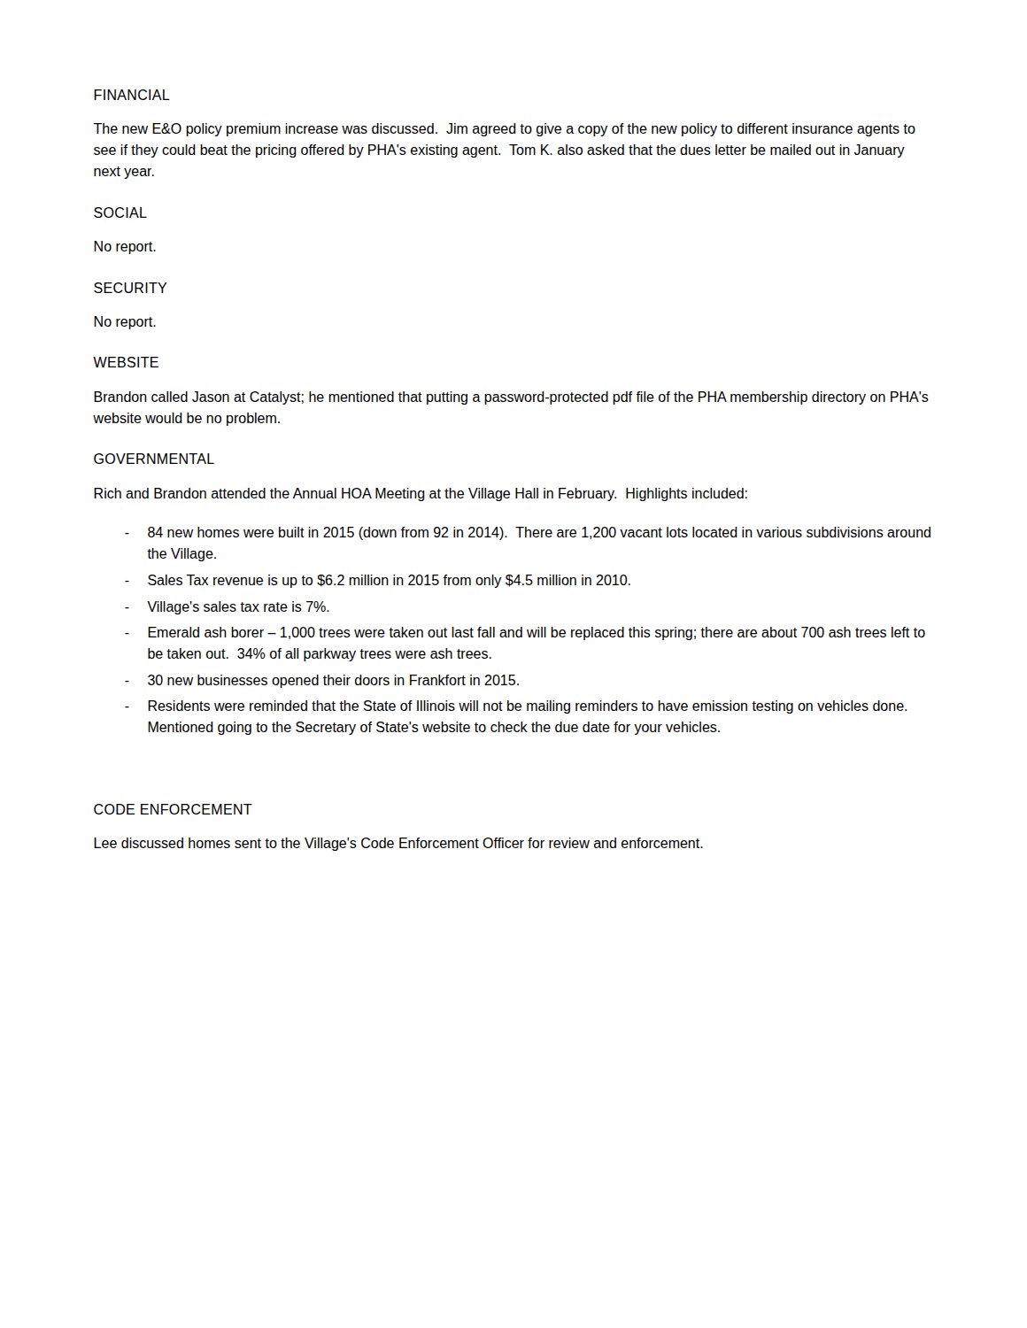FINANCIAL
The new E&O policy premium increase was discussed. Jim agreed to give a copy of the new policy to different insurance agents to see if they could beat the pricing offered by PHA's existing agent. Tom K. also asked that the dues letter be mailed out in January next year.
SOCIAL
No report.
SECURITY
No report.
WEBSITE
Brandon called Jason at Catalyst; he mentioned that putting a password-protected pdf file of the PHA membership directory on PHA's website would be no problem.
GOVERNMENTAL
Rich and Brandon attended the Annual HOA Meeting at the Village Hall in February. Highlights included:
84 new homes were built in 2015 (down from 92 in 2014). There are 1,200 vacant lots located in various subdivisions around the Village.
Sales Tax revenue is up to $6.2 million in 2015 from only $4.5 million in 2010.
Village's sales tax rate is 7%.
Emerald ash borer – 1,000 trees were taken out last fall and will be replaced this spring; there are about 700 ash trees left to be taken out. 34% of all parkway trees were ash trees.
30 new businesses opened their doors in Frankfort in 2015.
Residents were reminded that the State of Illinois will not be mailing reminders to have emission testing on vehicles done. Mentioned going to the Secretary of State's website to check the due date for your vehicles.
CODE ENFORCEMENT
Lee discussed homes sent to the Village's Code Enforcement Officer for review and enforcement.